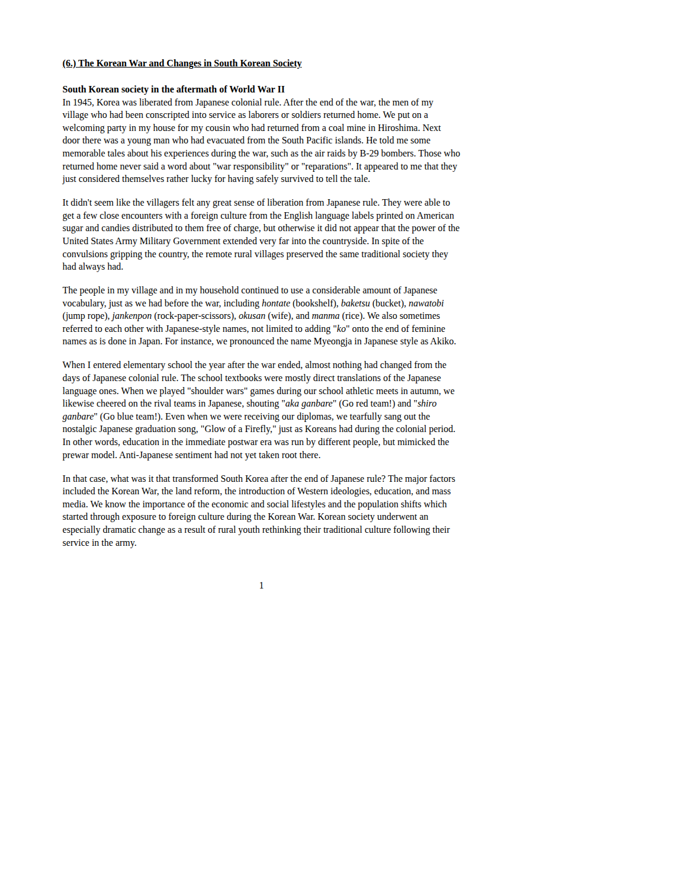(6.) The Korean War and Changes in South Korean Society
South Korean society in the aftermath of World War II
In 1945, Korea was liberated from Japanese colonial rule. After the end of the war, the men of my village who had been conscripted into service as laborers or soldiers returned home. We put on a welcoming party in my house for my cousin who had returned from a coal mine in Hiroshima. Next door there was a young man who had evacuated from the South Pacific islands. He told me some memorable tales about his experiences during the war, such as the air raids by B-29 bombers. Those who returned home never said a word about "war responsibility" or "reparations". It appeared to me that they just considered themselves rather lucky for having safely survived to tell the tale.
It didn't seem like the villagers felt any great sense of liberation from Japanese rule. They were able to get a few close encounters with a foreign culture from the English language labels printed on American sugar and candies distributed to them free of charge, but otherwise it did not appear that the power of the United States Army Military Government extended very far into the countryside. In spite of the convulsions gripping the country, the remote rural villages preserved the same traditional society they had always had.
The people in my village and in my household continued to use a considerable amount of Japanese vocabulary, just as we had before the war, including hontate (bookshelf), baketsu (bucket), nawatobi (jump rope), jankenpon (rock-paper-scissors), okusan (wife), and manma (rice). We also sometimes referred to each other with Japanese-style names, not limited to adding "ko" onto the end of feminine names as is done in Japan. For instance, we pronounced the name Myeongja in Japanese style as Akiko.
When I entered elementary school the year after the war ended, almost nothing had changed from the days of Japanese colonial rule. The school textbooks were mostly direct translations of the Japanese language ones. When we played "shoulder wars" games during our school athletic meets in autumn, we likewise cheered on the rival teams in Japanese, shouting "aka ganbare" (Go red team!) and "shiro ganbare" (Go blue team!). Even when we were receiving our diplomas, we tearfully sang out the nostalgic Japanese graduation song, "Glow of a Firefly," just as Koreans had during the colonial period. In other words, education in the immediate postwar era was run by different people, but mimicked the prewar model. Anti-Japanese sentiment had not yet taken root there.
In that case, what was it that transformed South Korea after the end of Japanese rule? The major factors included the Korean War, the land reform, the introduction of Western ideologies, education, and mass media. We know the importance of the economic and social lifestyles and the population shifts which started through exposure to foreign culture during the Korean War. Korean society underwent an especially dramatic change as a result of rural youth rethinking their traditional culture following their service in the army.
1